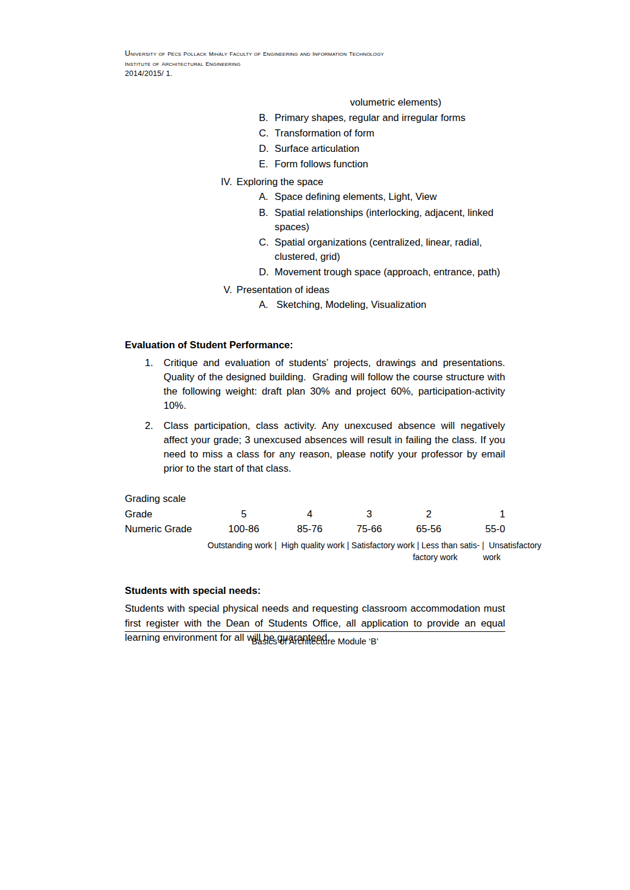UNIVERSITY OF PÉCS POLLACK MIHÁLY FACULTY OF ENGINEERING AND INFORMATION TECHNOLOGY
INSTITUTE OF ARCHITECTURAL ENGINEERING
2014/2015/ 1.
volumetric elements)
B. Primary shapes, regular and irregular forms
C. Transformation of form
D. Surface articulation
E. Form follows function
IV. Exploring the space
A. Space defining elements, Light, View
B. Spatial relationships (interlocking, adjacent, linked spaces)
C. Spatial organizations (centralized, linear, radial, clustered, grid)
D. Movement trough space (approach, entrance, path)
V. Presentation of ideas
A. Sketching, Modeling, Visualization
Evaluation of Student Performance:
Critique and evaluation of students’ projects, drawings and presentations. Quality of the designed building. Grading will follow the course structure with the following weight: draft plan 30% and project 60%, participation-activity 10%.
Class participation, class activity. Any unexcused absence will negatively affect your grade; 3 unexcused absences will result in failing the class. If you need to miss a class for any reason, please notify your professor by email prior to the start of that class.
Grading scale
| Grade | 5 | 4 | 3 | 2 | 1 |
| Numeric Grade | 100-86 | 85-76 | 75-66 | 65-56 | 55-0 |
Outstanding work | High quality work | Satisfactory work | Less than satis- | Unsatisfactory
factory work work
Students with special needs:
Students with special physical needs and requesting classroom accommodation must first register with the Dean of Students Office, all application to provide an equal learning environment for all will be guaranteed.
Basics of Architecture Module ‘B’